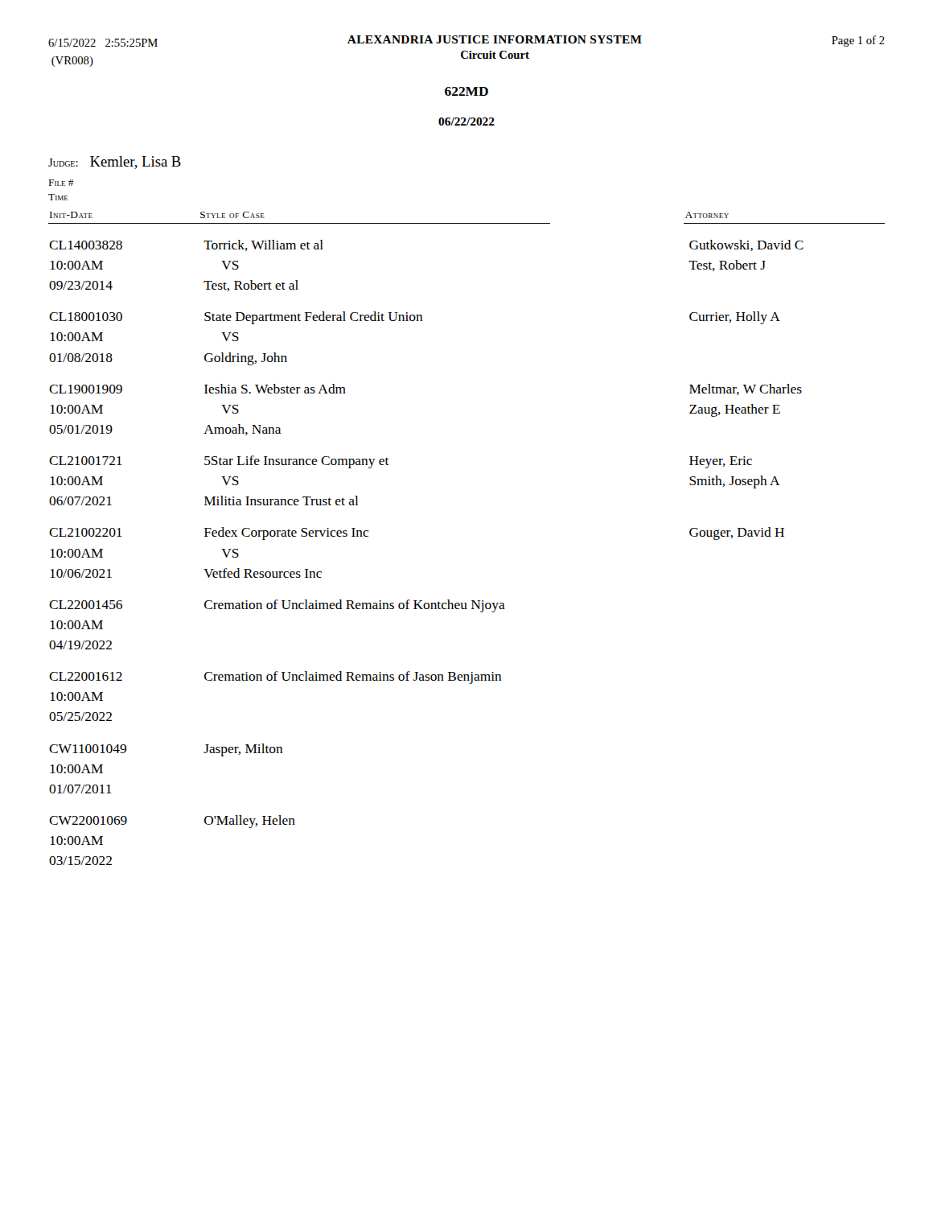6/15/2022 2:55:25PM (VR008)
ALEXANDRIA JUSTICE INFORMATION SYSTEM
Circuit Court
Page 1 of 2
622MD
06/22/2022
Judge: Kemler, Lisa B
File #
Time
| Init-Date | Style of Case | | Attorney |
| --- | --- | --- | --- |
| CL14003828 10:00AM 09/23/2014 | Torrick, William et al VS Test, Robert et al | Gutkowski, David C Test, Robert J |
| CL18001030 10:00AM 01/08/2018 | State Department Federal Credit Union VS Goldring, John | Currier, Holly A |
| CL19001909 10:00AM 05/01/2019 | Ieshia S. Webster as Adm VS Amoah, Nana | Meltmar, W Charles Zaug, Heather E |
| CL21001721 10:00AM 06/07/2021 | 5Star Life Insurance Company et VS Militia Insurance Trust et al | Heyer, Eric Smith, Joseph A |
| CL21002201 10:00AM 10/06/2021 | Fedex Corporate Services Inc VS Vetfed Resources Inc | Gouger, David H |
| CL22001456 10:00AM 04/19/2022 | Cremation of Unclaimed Remains of Kontcheu Njoya | |
| CL22001612 10:00AM 05/25/2022 | Cremation of Unclaimed Remains of Jason Benjamin | |
| CW11001049 10:00AM 01/07/2011 | Jasper, Milton | |
| CW22001069 10:00AM 03/15/2022 | O'Malley, Helen | |